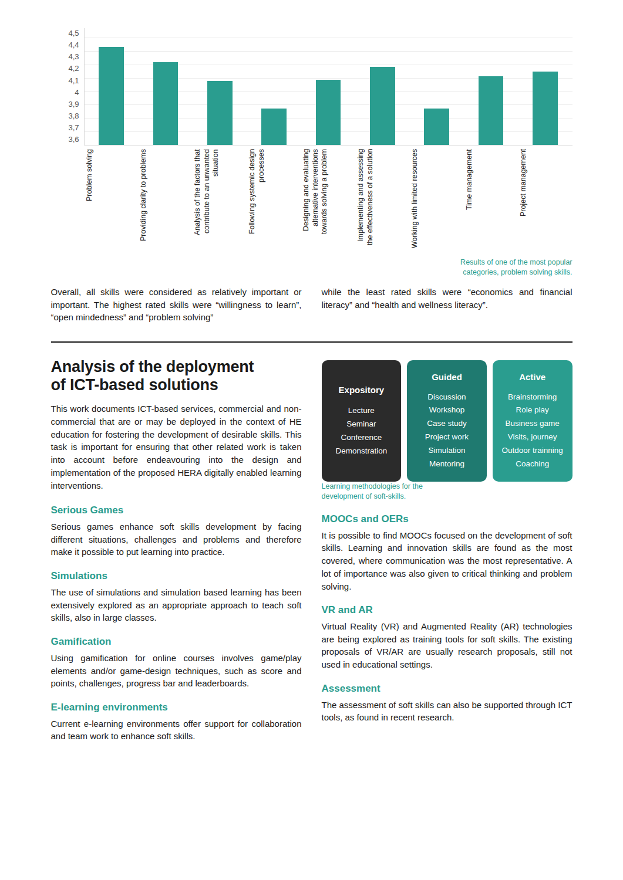4,5 4,4 4,3 4,2 4,1 4 3,9 3,8 3,7 3,6
Problem solving Providing clarity to problems Analysis of the factors that contribute to an unwanted situation Following systemic design processes Designing and evaluating alternative interventions towards solving a problem Implementing and assessing the effectiveness of a solution Working with limited resources Time management Project management
Results of one of the most popular
categories, problem solving skills.
Overall, all skills were considered as relatively important or important. The highest rated skills were “willingness to learn”, “open mindedness” and “problem solving”
while the least rated skills were “economics and financial literacy” and “health and wellness literacy”.
Analysis of the deployment
of ICT-based solutions
This work documents ICT-based services, commercial and non-commercial that are or may be deployed in the context of HE education for fostering the development of desirable skills. This task is important for ensuring that other related work is taken into account before endeavouring into the design and implementation of the proposed HERA digitally enabled learning interventions.
Serious Games
Serious games enhance soft skills development by facing different situations, challenges and problems and therefore make it possible to put learning into practice.
Simulations
The use of simulations and simulation based learning has been extensively explored as an appropriate approach to teach soft skills, also in large classes.
Gamification
Using gamification for online courses involves game/play elements and/or game-design techniques, such as score and points, challenges, progress bar and leaderboards.
E-learning environments
Current e-learning environments offer support for collaboration and team work to enhance soft skills.
Expository
Lecture
Seminar
Conference
Demonstration
Guided
Discussion
Workshop
Case study
Project work
Simulation
Mentoring
Active
Brainstorming
Role play
Business game
Visits, journey
Outdoor trainning
Coaching
Learning methodologies for the
development of soft-skills.
MOOCs and OERs
It is possible to find MOOCs focused on the development of soft skills. Learning and innovation skills are found as the most covered, where communication was the most representative. A lot of importance was also given to critical thinking and problem solving.
VR and AR
Virtual Reality (VR) and Augmented Reality (AR) technologies are being explored as training tools for soft skills. The existing proposals of VR/AR are usually research proposals, still not used in educational settings.
Assessment
The assessment of soft skills can also be supported through ICT tools, as found in recent research.